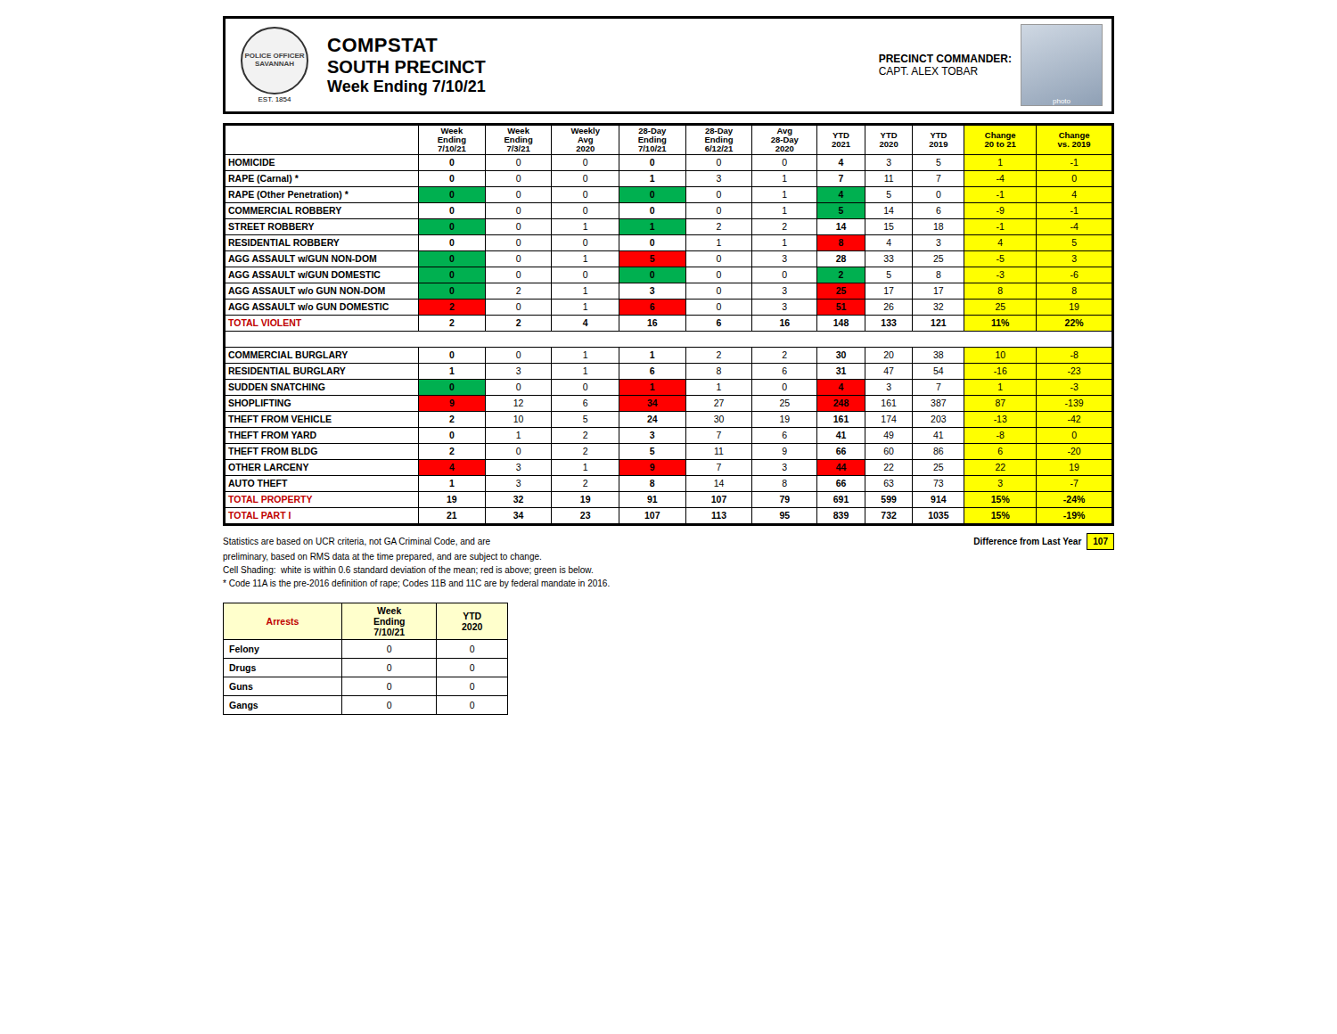POLICE OFFICER
SAVANNAH
EST. 1854
COMPSTAT
SOUTH PRECINCT
Week Ending 7/10/21
PRECINCT COMMANDER:
CAPT. ALEX TOBAR
photo
| | Week Ending 7/10/21 | Week Ending 7/3/21 | Weekly Avg 2020 | 28-Day Ending 7/10/21 | 28-Day Ending 6/12/21 | Avg 28-Day 2020 | YTD 2021 | YTD 2020 | YTD 2019 | Change 20 to 21 | Change vs. 2019 |
| --- | --- | --- | --- | --- | --- | --- | --- | --- | --- | --- | --- |
| HOMICIDE | 0 | 0 | 0 | 0 | 0 | 0 | 4 | 3 | 5 | 1 | -1 |
| RAPE (Carnal) * | 0 | 0 | 0 | 1 | 3 | 1 | 7 | 11 | 7 | -4 | 0 |
| RAPE (Other Penetration) * | 0 | 0 | 0 | 0 | 0 | 1 | 4 | 5 | 0 | -1 | 4 |
| COMMERCIAL ROBBERY | 0 | 0 | 0 | 0 | 0 | 1 | 5 | 14 | 6 | -9 | -1 |
| STREET ROBBERY | 0 | 0 | 1 | 1 | 2 | 2 | 14 | 15 | 18 | -1 | -4 |
| RESIDENTIAL ROBBERY | 0 | 0 | 0 | 0 | 1 | 1 | 8 | 4 | 3 | 4 | 5 |
| AGG ASSAULT w/GUN NON-DOM | 0 | 0 | 1 | 5 | 0 | 3 | 28 | 33 | 25 | -5 | 3 |
| AGG ASSAULT w/GUN DOMESTIC | 0 | 0 | 0 | 0 | 0 | 0 | 2 | 5 | 8 | -3 | -6 |
| AGG ASSAULT w/o GUN NON-DOM | 0 | 2 | 1 | 3 | 0 | 3 | 25 | 17 | 17 | 8 | 8 |
| AGG ASSAULT w/o GUN DOMESTIC | 2 | 0 | 1 | 6 | 0 | 3 | 51 | 26 | 32 | 25 | 19 |
| TOTAL VIOLENT | 2 | 2 | 4 | 16 | 6 | 16 | 148 | 133 | 121 | 11% | 22% |
| COMMERCIAL BURGLARY | 0 | 0 | 1 | 1 | 2 | 2 | 30 | 20 | 38 | 10 | -8 |
| RESIDENTIAL BURGLARY | 1 | 3 | 1 | 6 | 8 | 6 | 31 | 47 | 54 | -16 | -23 |
| SUDDEN SNATCHING | 0 | 0 | 0 | 1 | 1 | 0 | 4 | 3 | 7 | 1 | -3 |
| SHOPLIFTING | 9 | 12 | 6 | 34 | 27 | 25 | 248 | 161 | 387 | 87 | -139 |
| THEFT FROM VEHICLE | 2 | 10 | 5 | 24 | 30 | 19 | 161 | 174 | 203 | -13 | -42 |
| THEFT FROM YARD | 0 | 1 | 2 | 3 | 7 | 6 | 41 | 49 | 41 | -8 | 0 |
| THEFT FROM BLDG | 2 | 0 | 2 | 5 | 11 | 9 | 66 | 60 | 86 | 6 | -20 |
| OTHER LARCENY | 4 | 3 | 1 | 9 | 7 | 3 | 44 | 22 | 25 | 22 | 19 |
| AUTO THEFT | 1 | 3 | 2 | 8 | 14 | 8 | 66 | 63 | 73 | 3 | -7 |
| TOTAL PROPERTY | 19 | 32 | 19 | 91 | 107 | 79 | 691 | 599 | 914 | 15% | -24% |
| TOTAL PART I | 21 | 34 | 23 | 107 | 113 | 95 | 839 | 732 | 1035 | 15% | -19% |
Statistics are based on UCR criteria, not GA Criminal Code, and are
Difference from Last Year 107
preliminary, based on RMS data at the time prepared, and are subject to change.
Cell Shading: white is within 0.6 standard deviation of the mean; red is above; green is below.
* Code 11A is the pre-2016 definition of rape; Codes 11B and 11C are by federal mandate in 2016.
| Arrests | Week Ending 7/10/21 | YTD 2020 |
| --- | --- | --- |
| Felony | 0 | 0 |
| Drugs | 0 | 0 |
| Guns | 0 | 0 |
| Gangs | 0 | 0 |